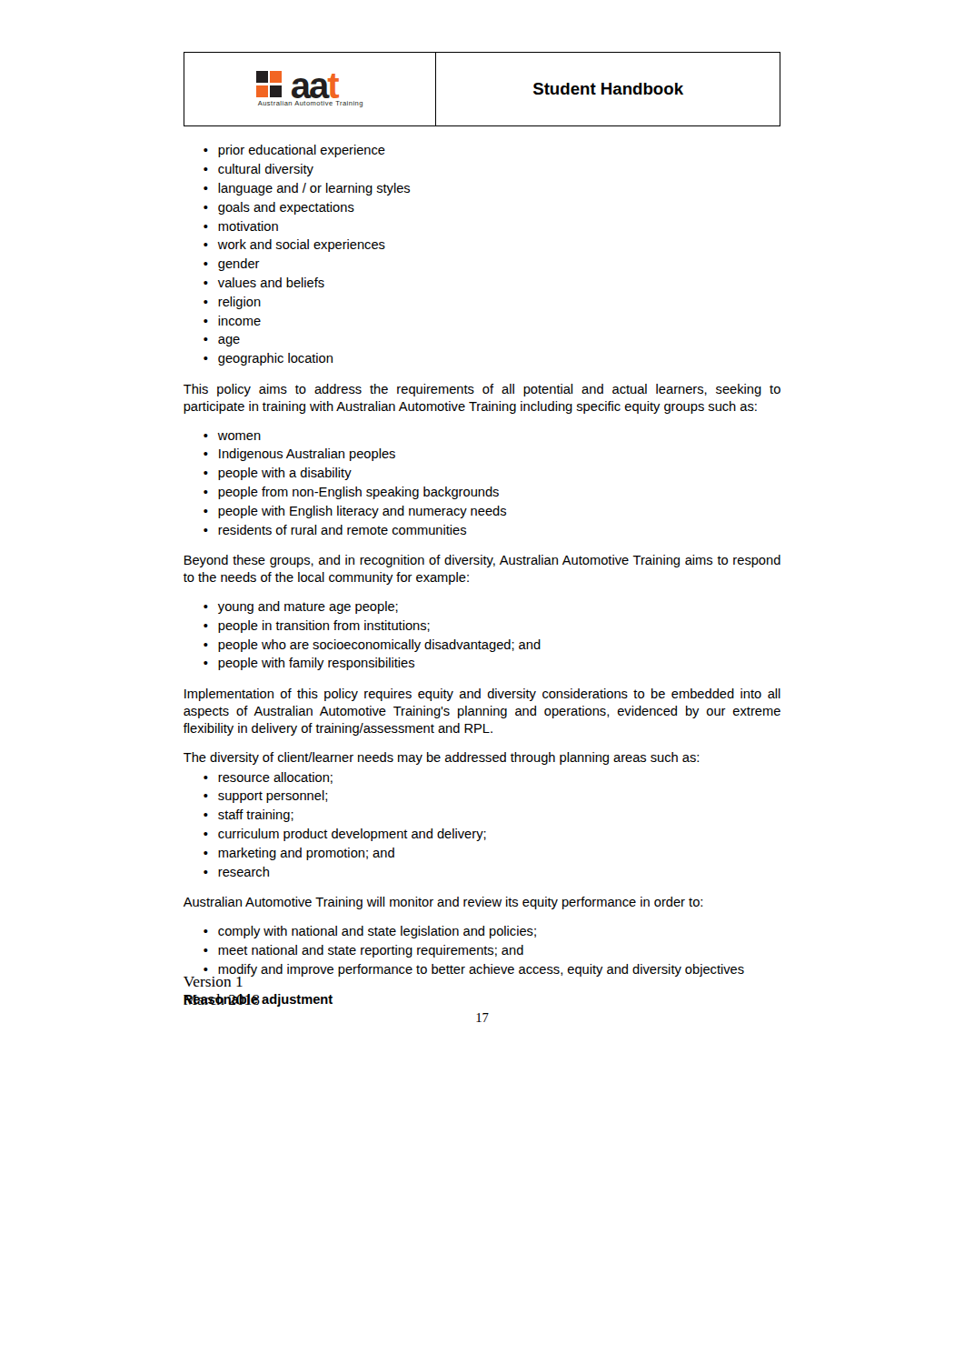| aa t Australian Automotive Training | Student Handbook |
prior educational experience
cultural diversity
language and / or learning styles
goals and expectations
motivation
work and social experiences
gender
values and beliefs
religion
income
age
geographic location
This policy aims to address the requirements of all potential and actual learners, seeking to participate in training with Australian Automotive Training including specific equity groups such as:
women
Indigenous Australian peoples
people with a disability
people from non-English speaking backgrounds
people with English literacy and numeracy needs
residents of rural and remote communities
Beyond these groups, and in recognition of diversity, Australian Automotive Training aims to respond to the needs of the local community for example:
young and mature age people;
people in transition from institutions;
people who are socioeconomically disadvantaged; and
people with family responsibilities
Implementation of this policy requires equity and diversity considerations to be embedded into all aspects of Australian Automotive Training's planning and operations, evidenced by our extreme flexibility in delivery of training/assessment and RPL.
The diversity of client/learner needs may be addressed through planning areas such as:
resource allocation;
support personnel;
staff training;
curriculum product development and delivery;
marketing and promotion; and
research
Australian Automotive Training will monitor and review its equity performance in order to:
comply with national and state legislation and policies;
meet national and state reporting requirements; and
modify and improve performance to better achieve access, equity and diversity objectives
Reasonable adjustment
Version 1
March 2018
17